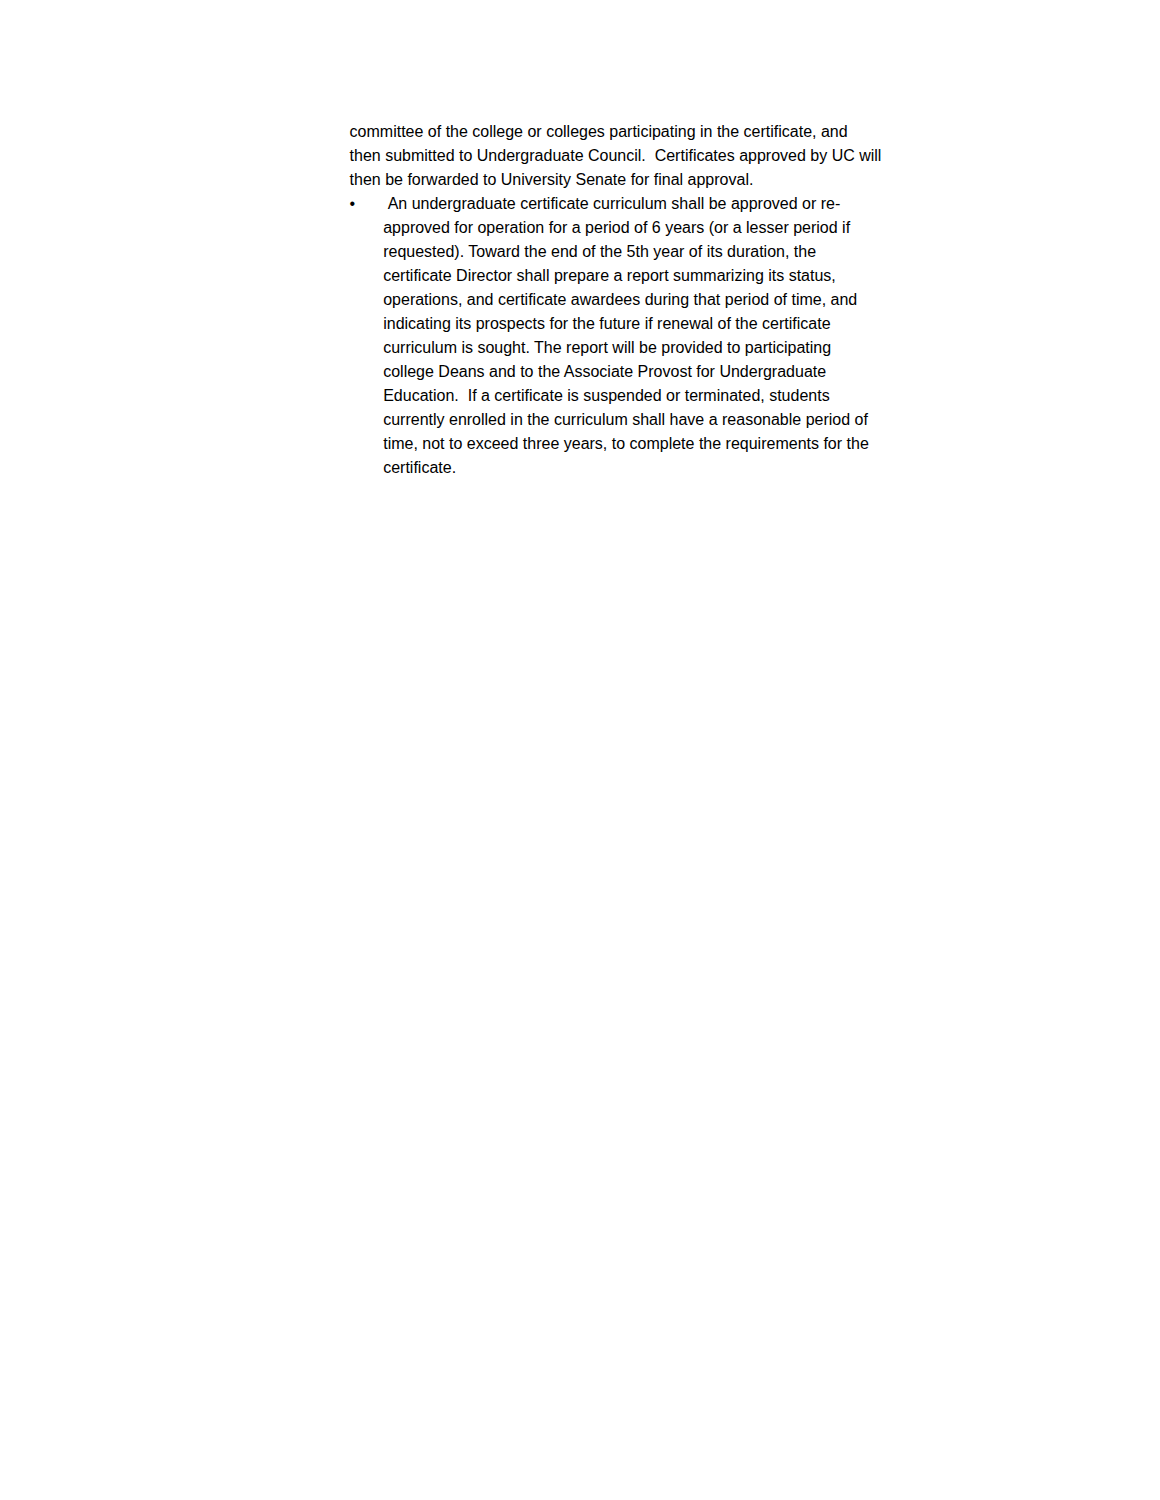committee of the college or colleges participating in the certificate, and then submitted to Undergraduate Council. Certificates approved by UC will then be forwarded to University Senate for final approval.
An undergraduate certificate curriculum shall be approved or re-approved for operation for a period of 6 years (or a lesser period if requested). Toward the end of the 5th year of its duration, the certificate Director shall prepare a report summarizing its status, operations, and certificate awardees during that period of time, and indicating its prospects for the future if renewal of the certificate curriculum is sought. The report will be provided to participating college Deans and to the Associate Provost for Undergraduate Education. If a certificate is suspended or terminated, students currently enrolled in the curriculum shall have a reasonable period of time, not to exceed three years, to complete the requirements for the certificate.